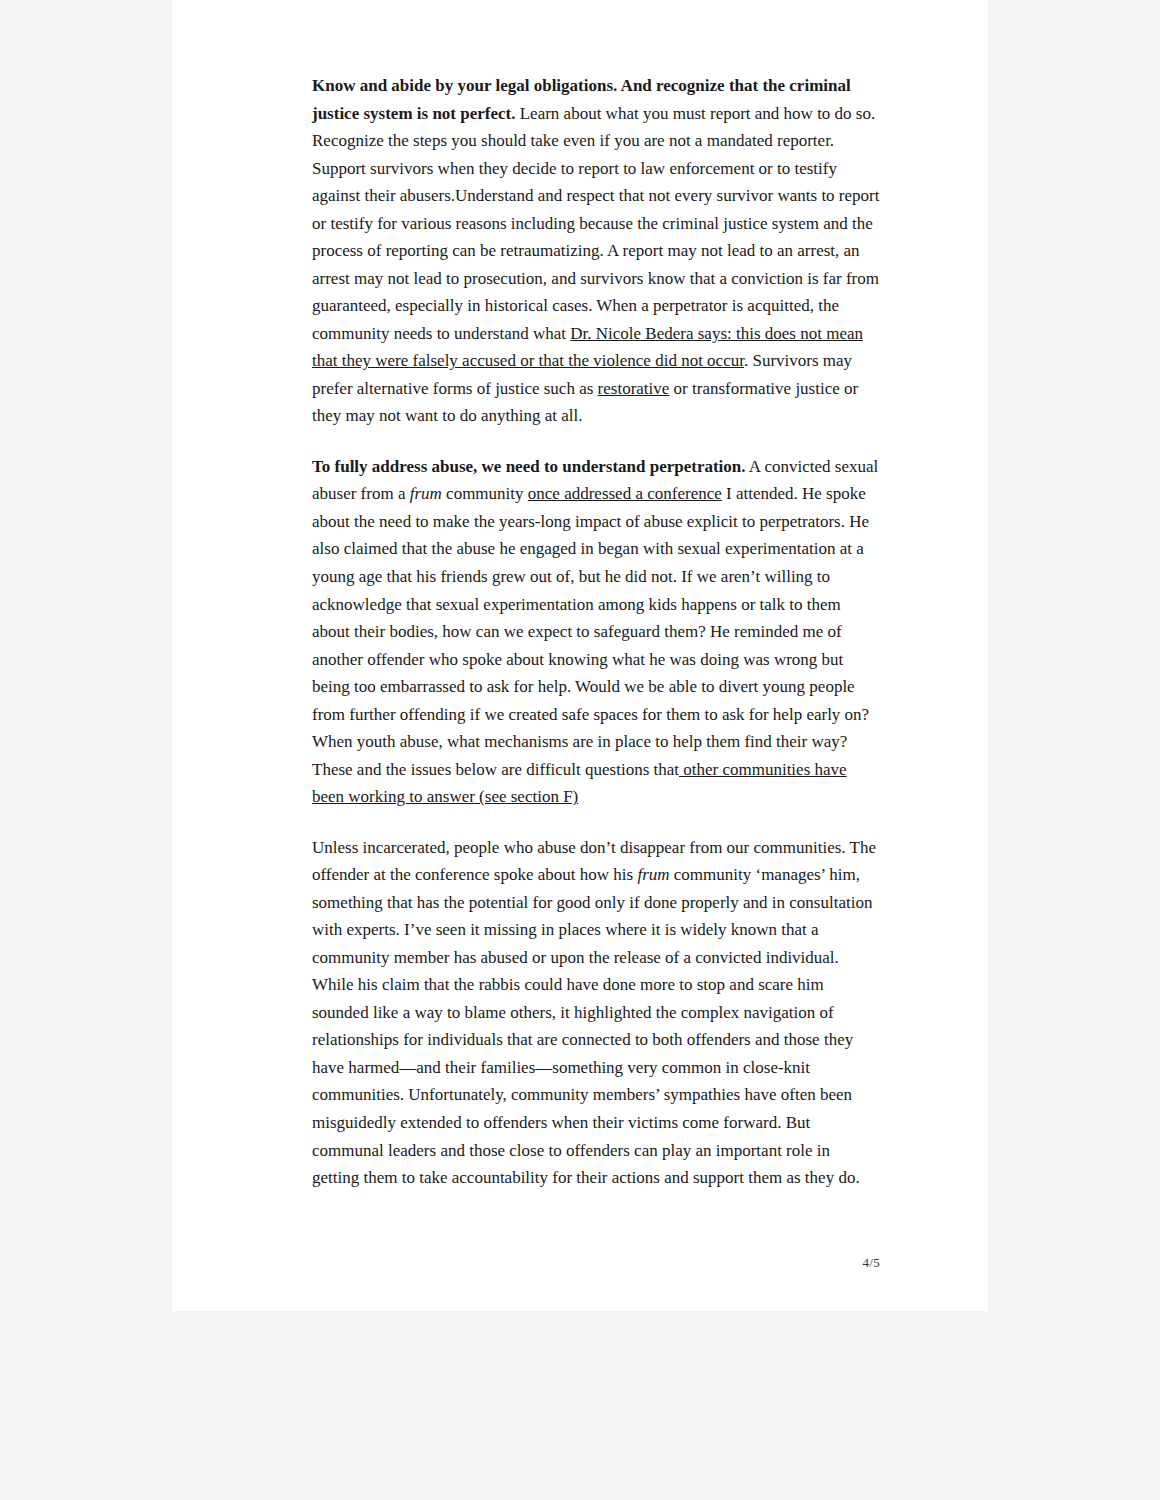Know and abide by your legal obligations. And recognize that the criminal justice system is not perfect. Learn about what you must report and how to do so. Recognize the steps you should take even if you are not a mandated reporter. Support survivors when they decide to report to law enforcement or to testify against their abusers.Understand and respect that not every survivor wants to report or testify for various reasons including because the criminal justice system and the process of reporting can be retraumatizing. A report may not lead to an arrest, an arrest may not lead to prosecution, and survivors know that a conviction is far from guaranteed, especially in historical cases. When a perpetrator is acquitted, the community needs to understand what Dr. Nicole Bedera says: this does not mean that they were falsely accused or that the violence did not occur. Survivors may prefer alternative forms of justice such as restorative or transformative justice or they may not want to do anything at all.
To fully address abuse, we need to understand perpetration. A convicted sexual abuser from a frum community once addressed a conference I attended. He spoke about the need to make the years-long impact of abuse explicit to perpetrators. He also claimed that the abuse he engaged in began with sexual experimentation at a young age that his friends grew out of, but he did not. If we aren’t willing to acknowledge that sexual experimentation among kids happens or talk to them about their bodies, how can we expect to safeguard them? He reminded me of another offender who spoke about knowing what he was doing was wrong but being too embarrassed to ask for help. Would we be able to divert young people from further offending if we created safe spaces for them to ask for help early on? When youth abuse, what mechanisms are in place to help them find their way? These and the issues below are difficult questions that other communities have been working to answer (see section F)
Unless incarcerated, people who abuse don’t disappear from our communities. The offender at the conference spoke about how his frum community ‘manages’ him, something that has the potential for good only if done properly and in consultation with experts. I’ve seen it missing in places where it is widely known that a community member has abused or upon the release of a convicted individual. While his claim that the rabbis could have done more to stop and scare him sounded like a way to blame others, it highlighted the complex navigation of relationships for individuals that are connected to both offenders and those they have harmed—and their families—something very common in close-knit communities. Unfortunately, community members’ sympathies have often been misguidedly extended to offenders when their victims come forward. But communal leaders and those close to offenders can play an important role in getting them to take accountability for their actions and support them as they do.
4/5